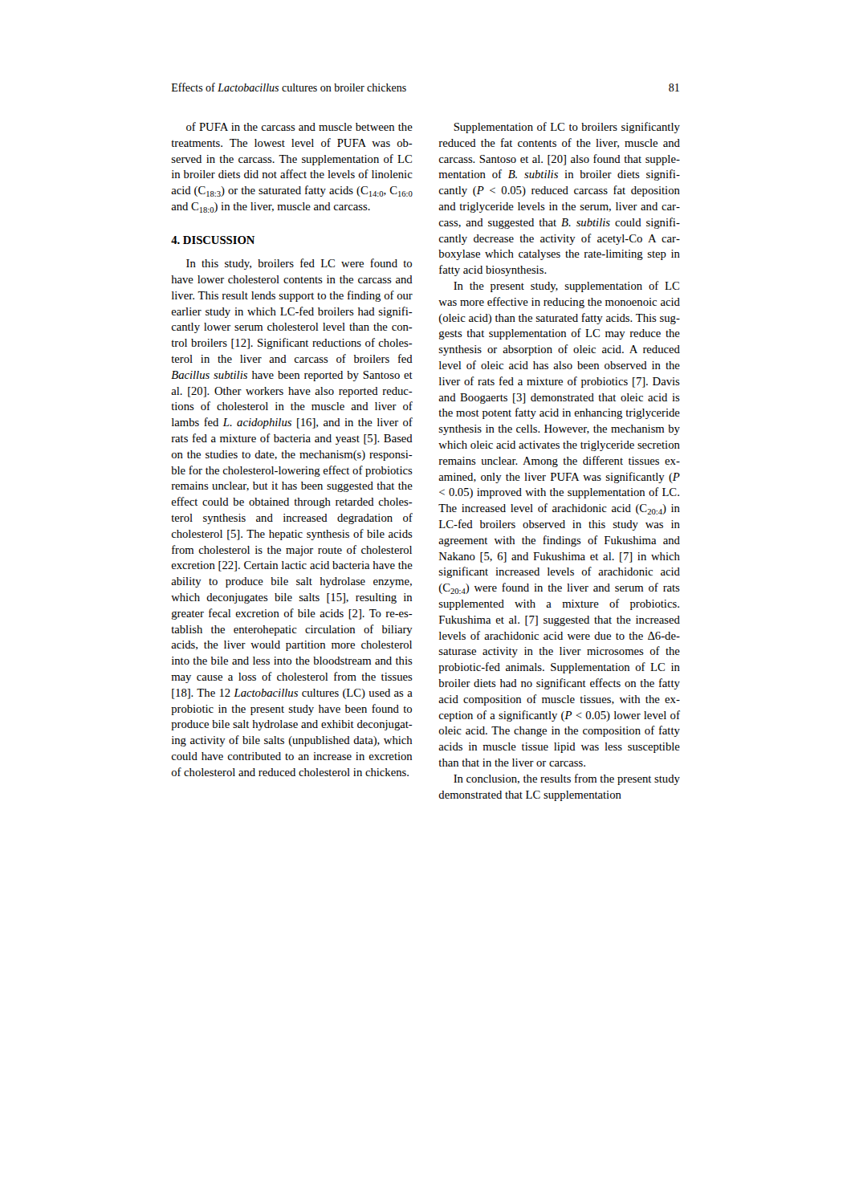Effects of Lactobacillus cultures on broiler chickens 81
of PUFA in the carcass and muscle between the treatments. The lowest level of PUFA was observed in the carcass. The supplementation of LC in broiler diets did not affect the levels of linolenic acid (C18:3) or the saturated fatty acids (C14:0, C16:0 and C18:0) in the liver, muscle and carcass.
4. DISCUSSION
In this study, broilers fed LC were found to have lower cholesterol contents in the carcass and liver. This result lends support to the finding of our earlier study in which LC-fed broilers had significantly lower serum cholesterol level than the control broilers [12]. Significant reductions of cholesterol in the liver and carcass of broilers fed Bacillus subtilis have been reported by Santoso et al. [20]. Other workers have also reported reductions of cholesterol in the muscle and liver of lambs fed L. acidophilus [16], and in the liver of rats fed a mixture of bacteria and yeast [5]. Based on the studies to date, the mechanism(s) responsible for the cholesterol-lowering effect of probiotics remains unclear, but it has been suggested that the effect could be obtained through retarded cholesterol synthesis and increased degradation of cholesterol [5]. The hepatic synthesis of bile acids from cholesterol is the major route of cholesterol excretion [22]. Certain lactic acid bacteria have the ability to produce bile salt hydrolase enzyme, which deconjugates bile salts [15], resulting in greater fecal excretion of bile acids [2]. To re-establish the enterohepatic circulation of biliary acids, the liver would partition more cholesterol into the bile and less into the bloodstream and this may cause a loss of cholesterol from the tissues [18]. The 12 Lactobacillus cultures (LC) used as a probiotic in the present study have been found to produce bile salt hydrolase and exhibit deconjugating activity of bile salts (unpublished data), which could have contributed to an increase in excretion of cholesterol and reduced cholesterol in chickens.
Supplementation of LC to broilers significantly reduced the fat contents of the liver, muscle and carcass. Santoso et al. [20] also found that supplementation of B. subtilis in broiler diets significantly (P < 0.05) reduced carcass fat deposition and triglyceride levels in the serum, liver and carcass, and suggested that B. subtilis could significantly decrease the activity of acetyl-Co A carboxylase which catalyses the rate-limiting step in fatty acid biosynthesis.
In the present study, supplementation of LC was more effective in reducing the monoenoic acid (oleic acid) than the saturated fatty acids. This suggests that supplementation of LC may reduce the synthesis or absorption of oleic acid. A reduced level of oleic acid has also been observed in the liver of rats fed a mixture of probiotics [7]. Davis and Boogaerts [3] demonstrated that oleic acid is the most potent fatty acid in enhancing triglyceride synthesis in the cells. However, the mechanism by which oleic acid activates the triglyceride secretion remains unclear. Among the different tissues examined, only the liver PUFA was significantly (P < 0.05) improved with the supplementation of LC. The increased level of arachidonic acid (C20:4) in LC-fed broilers observed in this study was in agreement with the findings of Fukushima and Nakano [5, 6] and Fukushima et al. [7] in which significant increased levels of arachidonic acid (C20:4) were found in the liver and serum of rats supplemented with a mixture of probiotics. Fukushima et al. [7] suggested that the increased levels of arachidonic acid were due to the Δ6-desaturase activity in the liver microsomes of the probiotic-fed animals. Supplementation of LC in broiler diets had no significant effects on the fatty acid composition of muscle tissues, with the exception of a significantly (P < 0.05) lower level of oleic acid. The change in the composition of fatty acids in muscle tissue lipid was less susceptible than that in the liver or carcass.
In conclusion, the results from the present study demonstrated that LC supplementation